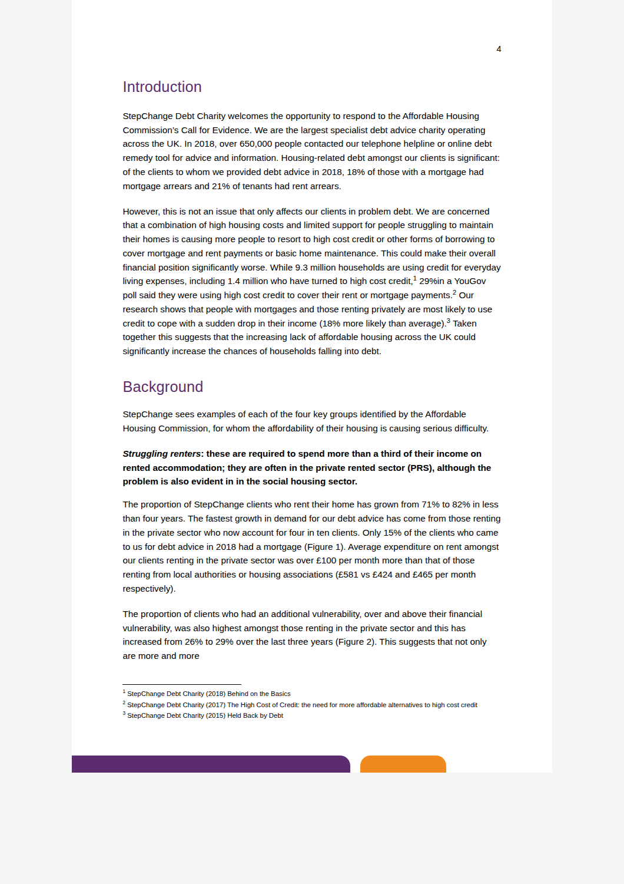4
Introduction
StepChange Debt Charity welcomes the opportunity to respond to the Affordable Housing Commission’s Call for Evidence. We are the largest specialist debt advice charity operating across the UK. In 2018, over 650,000 people contacted our telephone helpline or online debt remedy tool for advice and information. Housing-related debt amongst our clients is significant: of the clients to whom we provided debt advice in 2018, 18% of those with a mortgage had mortgage arrears and 21% of tenants had rent arrears.
However, this is not an issue that only affects our clients in problem debt. We are concerned that a combination of high housing costs and limited support for people struggling to maintain their homes is causing more people to resort to high cost credit or other forms of borrowing to cover mortgage and rent payments or basic home maintenance. This could make their overall financial position significantly worse. While 9.3 million households are using credit for everyday living expenses, including 1.4 million who have turned to high cost credit,1 29%in a YouGov poll said they were using high cost credit to cover their rent or mortgage payments.2 Our research shows that people with mortgages and those renting privately are most likely to use credit to cope with a sudden drop in their income (18% more likely than average).3 Taken together this suggests that the increasing lack of affordable housing across the UK could significantly increase the chances of households falling into debt.
Background
StepChange sees examples of each of the four key groups identified by the Affordable Housing Commission, for whom the affordability of their housing is causing serious difficulty.
Struggling renters: these are required to spend more than a third of their income on rented accommodation; they are often in the private rented sector (PRS), although the problem is also evident in in the social housing sector.
The proportion of StepChange clients who rent their home has grown from 71% to 82% in less than four years. The fastest growth in demand for our debt advice has come from those renting in the private sector who now account for four in ten clients. Only 15% of the clients who came to us for debt advice in 2018 had a mortgage (Figure 1). Average expenditure on rent amongst our clients renting in the private sector was over £100 per month more than that of those renting from local authorities or housing associations (£581 vs £424 and £465 per month respectively).
The proportion of clients who had an additional vulnerability, over and above their financial vulnerability, was also highest amongst those renting in the private sector and this has increased from 26% to 29% over the last three years (Figure 2). This suggests that not only are more and more
1 StepChange Debt Charity (2018) Behind on the Basics
2 StepChange Debt Charity (2017) The High Cost of Credit: the need for more affordable alternatives to high cost credit
3 StepChange Debt Charity (2015) Held Back by Debt